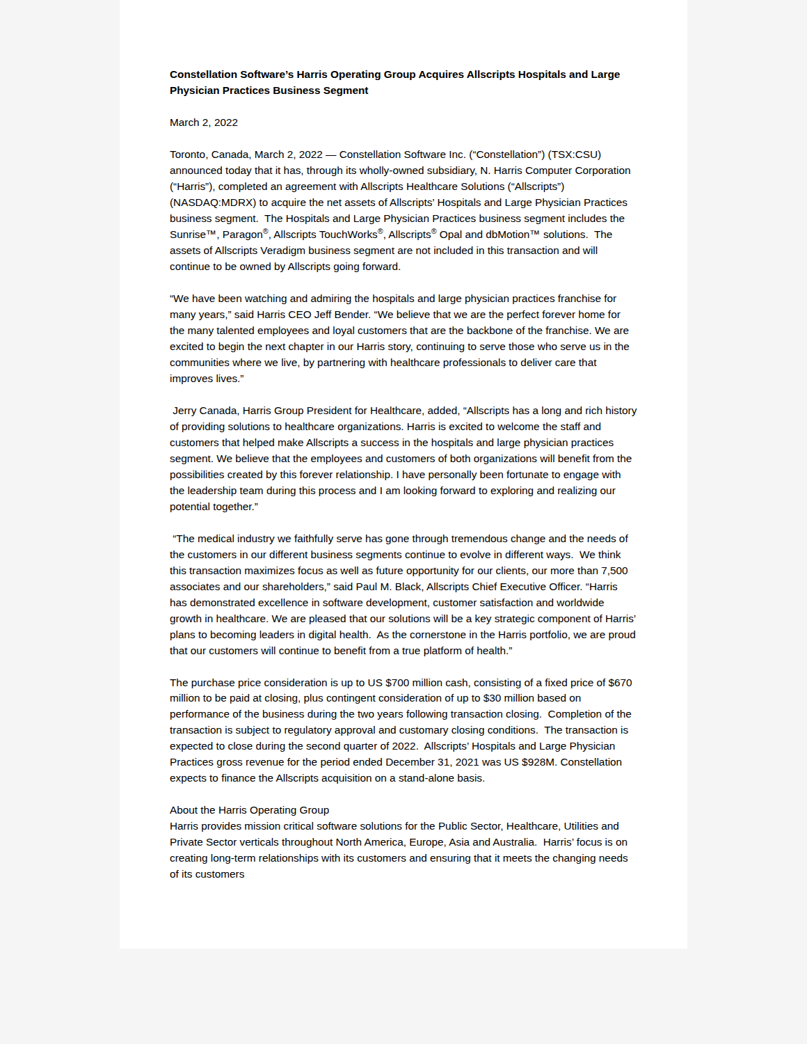Constellation Software’s Harris Operating Group Acquires Allscripts Hospitals and Large Physician Practices Business Segment
March 2, 2022
Toronto, Canada, March 2, 2022 — Constellation Software Inc. (“Constellation”) (TSX:CSU) announced today that it has, through its wholly-owned subsidiary, N. Harris Computer Corporation (“Harris”), completed an agreement with Allscripts Healthcare Solutions (“Allscripts”) (NASDAQ:MDRX) to acquire the net assets of Allscripts’ Hospitals and Large Physician Practices business segment. The Hospitals and Large Physician Practices business segment includes the Sunrise™, Paragon®, Allscripts TouchWorks®, Allscripts® Opal and dbMotion™ solutions. The assets of Allscripts Veradigm business segment are not included in this transaction and will continue to be owned by Allscripts going forward.
“We have been watching and admiring the hospitals and large physician practices franchise for many years,” said Harris CEO Jeff Bender. “We believe that we are the perfect forever home for the many talented employees and loyal customers that are the backbone of the franchise. We are excited to begin the next chapter in our Harris story, continuing to serve those who serve us in the communities where we live, by partnering with healthcare professionals to deliver care that improves lives.”
Jerry Canada, Harris Group President for Healthcare, added, “Allscripts has a long and rich history of providing solutions to healthcare organizations. Harris is excited to welcome the staff and customers that helped make Allscripts a success in the hospitals and large physician practices segment. We believe that the employees and customers of both organizations will benefit from the possibilities created by this forever relationship. I have personally been fortunate to engage with the leadership team during this process and I am looking forward to exploring and realizing our potential together.”
“The medical industry we faithfully serve has gone through tremendous change and the needs of the customers in our different business segments continue to evolve in different ways. We think this transaction maximizes focus as well as future opportunity for our clients, our more than 7,500 associates and our shareholders,” said Paul M. Black, Allscripts Chief Executive Officer. “Harris has demonstrated excellence in software development, customer satisfaction and worldwide growth in healthcare. We are pleased that our solutions will be a key strategic component of Harris’ plans to becoming leaders in digital health. As the cornerstone in the Harris portfolio, we are proud that our customers will continue to benefit from a true platform of health.”
The purchase price consideration is up to US $700 million cash, consisting of a fixed price of $670 million to be paid at closing, plus contingent consideration of up to $30 million based on performance of the business during the two years following transaction closing. Completion of the transaction is subject to regulatory approval and customary closing conditions. The transaction is expected to close during the second quarter of 2022. Allscripts’ Hospitals and Large Physician Practices gross revenue for the period ended December 31, 2021 was US $928M. Constellation expects to finance the Allscripts acquisition on a stand-alone basis.
About the Harris Operating Group
Harris provides mission critical software solutions for the Public Sector, Healthcare, Utilities and Private Sector verticals throughout North America, Europe, Asia and Australia. Harris’ focus is on creating long-term relationships with its customers and ensuring that it meets the changing needs of its customers